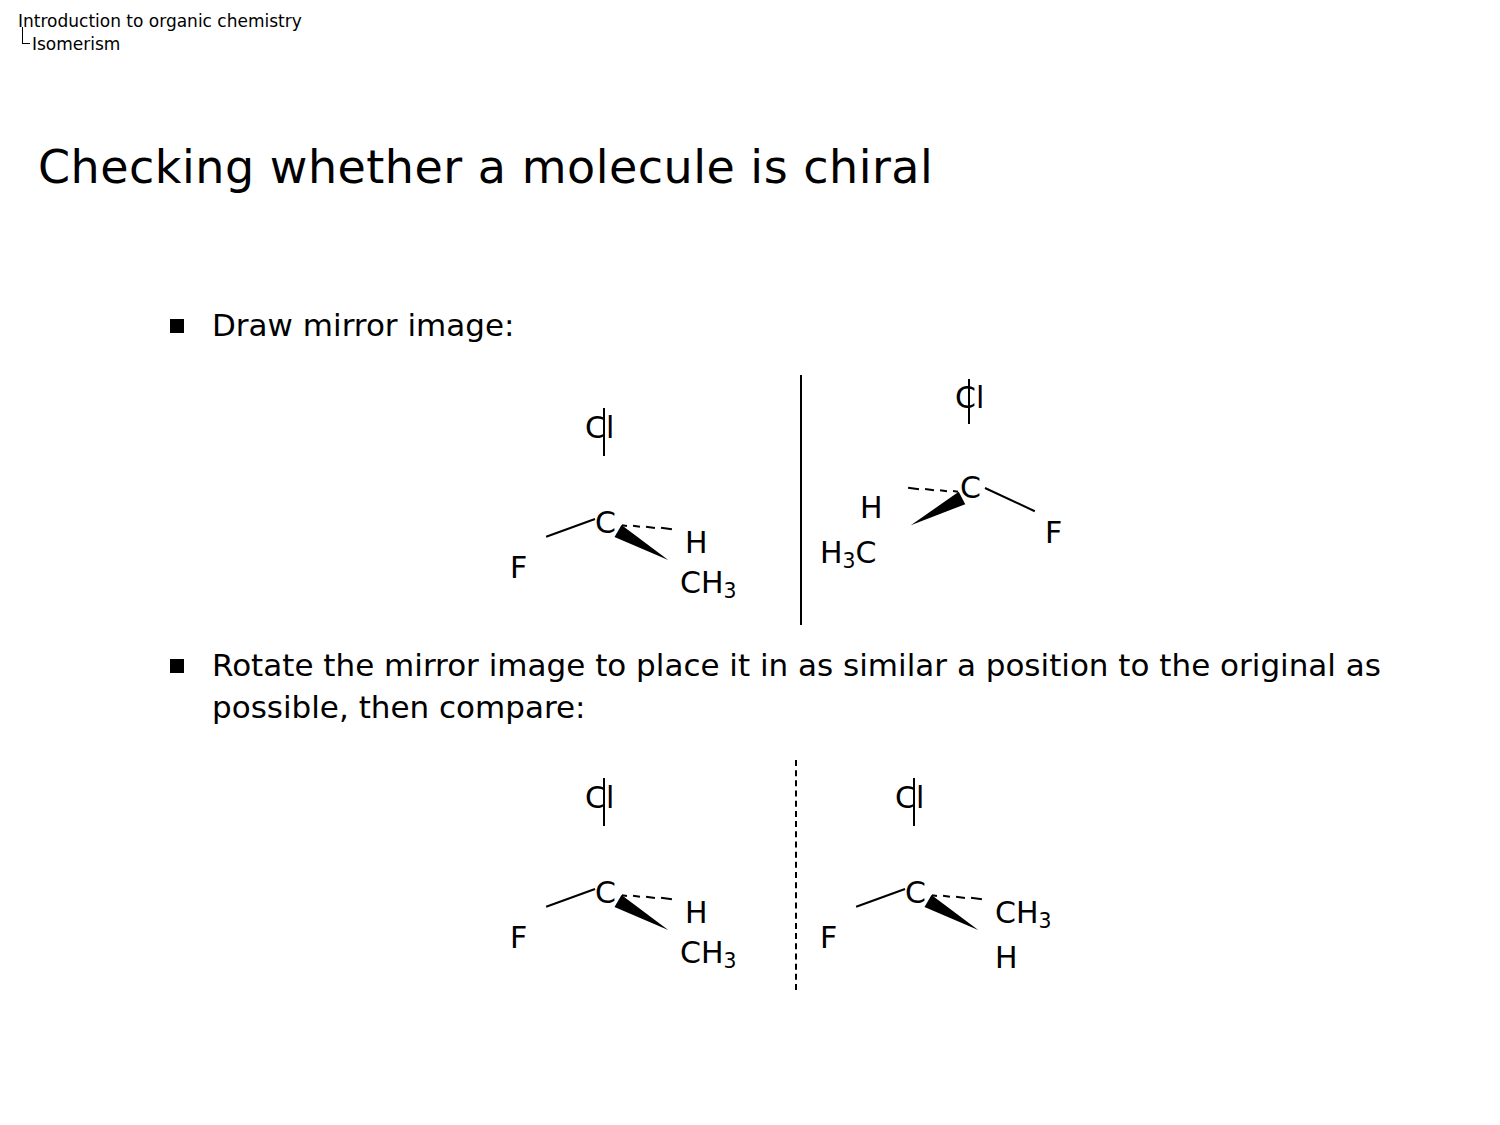Introduction to organic chemistry Isomerism
Checking whether a molecule is chiral
Draw mirror image:
Rotate the mirror image to place it in as similar a position to the original as possible, then compare:
FIRST PAIR OF MOLECULES (mirror image)
C Cl F H CH3
C Cl F H H3C
SECOND PAIR OF MOLECULES (after rotation)
C Cl F H CH3
C Cl F CH3 H